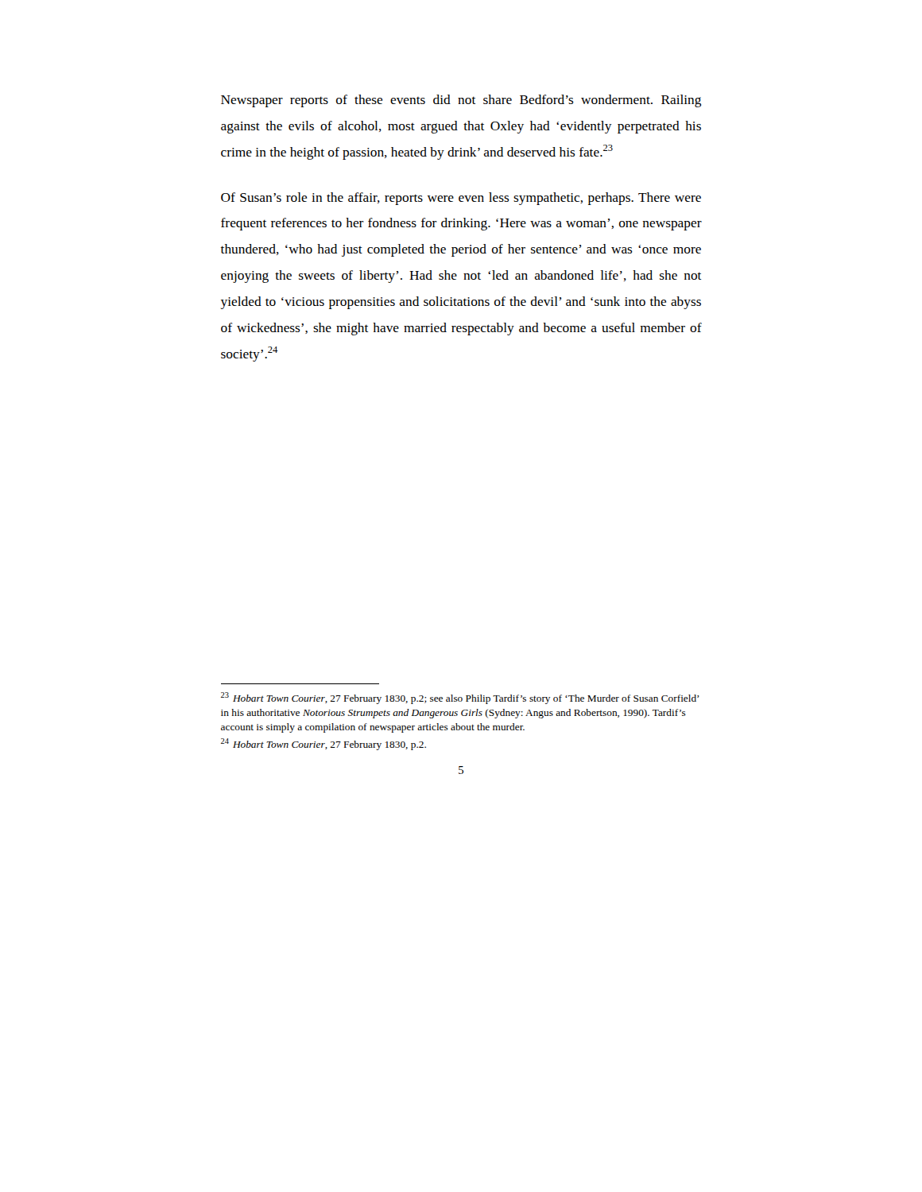Newspaper reports of these events did not share Bedford’s wonderment. Railing against the evils of alcohol, most argued that Oxley had ‘evidently perpetrated his crime in the height of passion, heated by drink’ and deserved his fate.23
Of Susan’s role in the affair, reports were even less sympathetic, perhaps. There were frequent references to her fondness for drinking. ‘Here was a woman’, one newspaper thundered, ‘who had just completed the period of her sentence’ and was ‘once more enjoying the sweets of liberty’. Had she not ‘led an abandoned life’, had she not yielded to ‘vicious propensities and solicitations of the devil’ and ‘sunk into the abyss of wickedness’, she might have married respectably and become a useful member of society’.24
23 Hobart Town Courier, 27 February 1830, p.2; see also Philip Tardif’s story of ‘The Murder of Susan Corfield’ in his authoritative Notorious Strumpets and Dangerous Girls (Sydney: Angus and Robertson, 1990). Tardif’s account is simply a compilation of newspaper articles about the murder.
24 Hobart Town Courier, 27 February 1830, p.2.
5